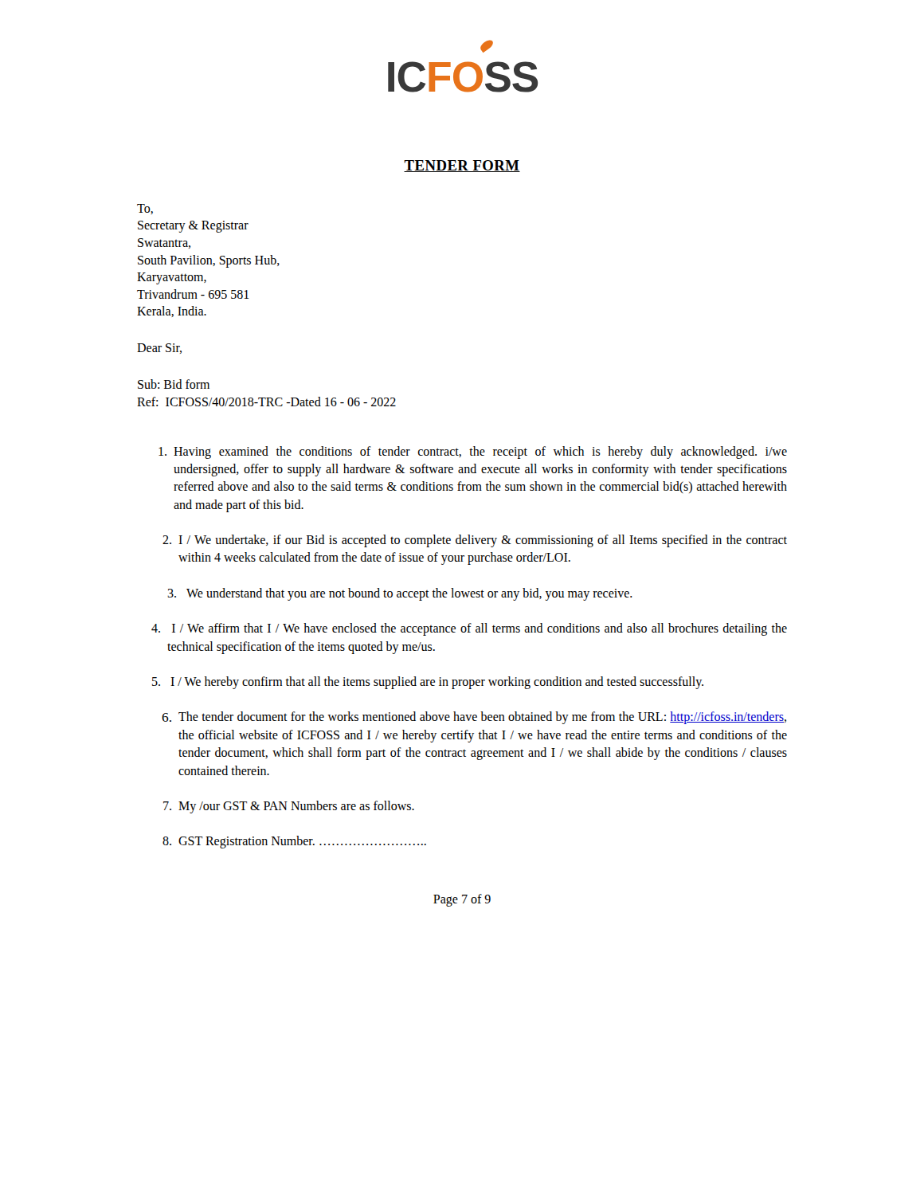IC F OSS
TENDER FORM
To,
Secretary & Registrar
Swatantra,
South Pavilion, Sports Hub,
Karyavattom,
Trivandrum - 695 581
Kerala, India.
Dear Sir,
Sub: Bid form
Ref: ICFOSS/40/2018-TRC -Dated 16 - 06 - 2022
Having examined the conditions of tender contract, the receipt of which is hereby duly acknowledged. i/we undersigned, offer to supply all hardware & software and execute all works in conformity with tender specifications referred above and also to the said terms & conditions from the sum shown in the commercial bid(s) attached herewith and made part of this bid.
I / We undertake, if our Bid is accepted to complete delivery & commissioning of all Items specified in the contract within 4 weeks calculated from the date of issue of your purchase order/LOI.
We understand that you are not bound to accept the lowest or any bid, you may receive.
I / We affirm that I / We have enclosed the acceptance of all terms and conditions and also all brochures detailing the technical specification of the items quoted by me/us.
I / We hereby confirm that all the items supplied are in proper working condition and tested successfully.
The tender document for the works mentioned above have been obtained by me from the URL: http://icfoss.in/tenders, the official website of ICFOSS and I / we hereby certify that I / we have read the entire terms and conditions of the tender document, which shall form part of the contract agreement and I / we shall abide by the conditions / clauses contained therein.
My /our GST & PAN Numbers are as follows.
GST Registration Number. ……………………..
Page 7 of 9